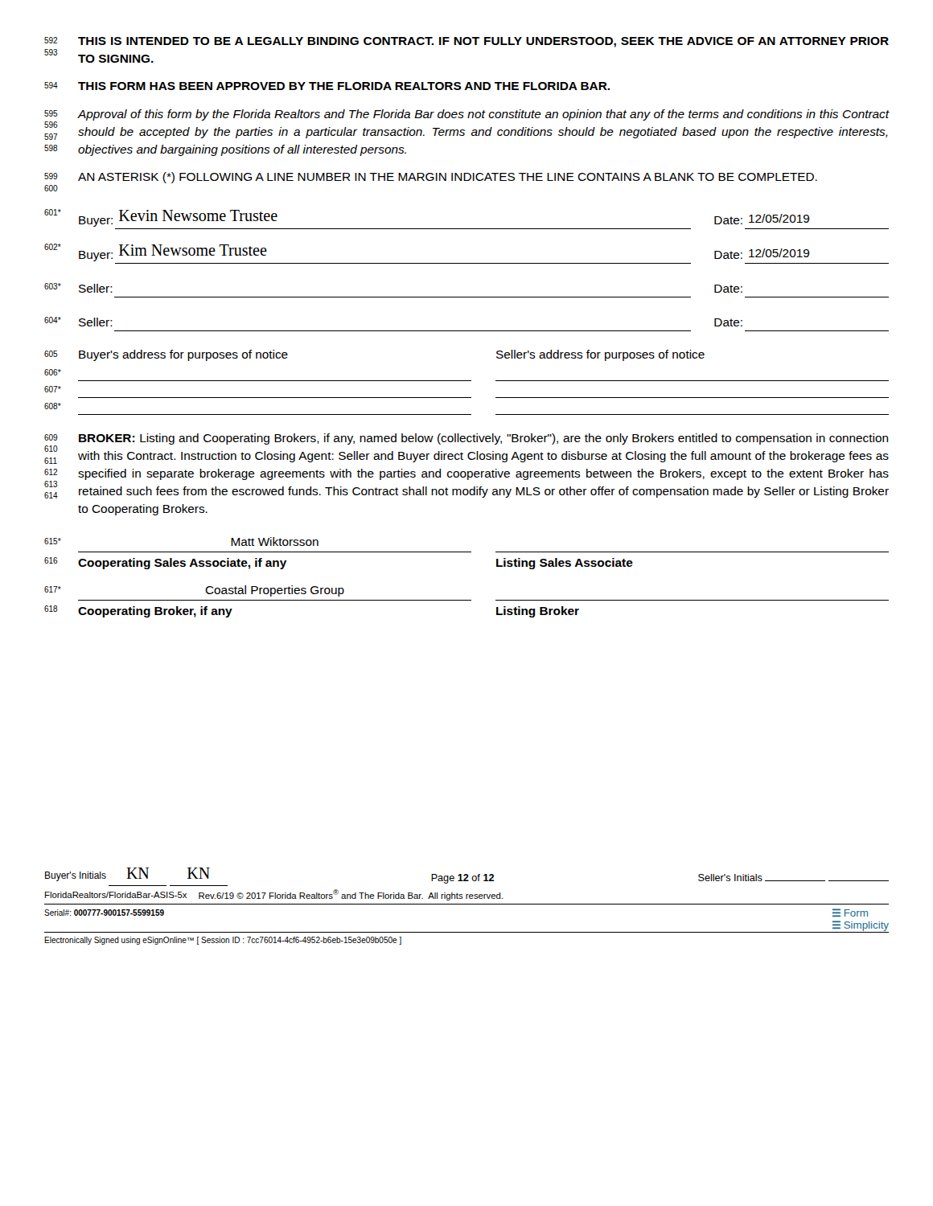592
593
THIS IS INTENDED TO BE A LEGALLY BINDING CONTRACT. IF NOT FULLY UNDERSTOOD, SEEK THE ADVICE OF AN ATTORNEY PRIOR TO SIGNING.
594
THIS FORM HAS BEEN APPROVED BY THE FLORIDA REALTORS AND THE FLORIDA BAR.
595
596
597
598
Approval of this form by the Florida Realtors and The Florida Bar does not constitute an opinion that any of the terms and conditions in this Contract should be accepted by the parties in a particular transaction. Terms and conditions should be negotiated based upon the respective interests, objectives and bargaining positions of all interested persons.
599
600
AN ASTERISK (*) FOLLOWING A LINE NUMBER IN THE MARGIN INDICATES THE LINE CONTAINS A BLANK TO BE COMPLETED.
601*
Buyer: Kevin Newsome Trustee Date: 12/05/2019
602*
Buyer: Kim Newsome Trustee Date: 12/05/2019
603*
Seller: Date:
604*
Seller: Date:
605
Buyer's address for purposes of notice
Seller's address for purposes of notice
606*
607*
608*
609
610
611
612
613
614
BROKER: Listing and Cooperating Brokers, if any, named below (collectively, "Broker"), are the only Brokers entitled to compensation in connection with this Contract. Instruction to Closing Agent: Seller and Buyer direct Closing Agent to disburse at Closing the full amount of the brokerage fees as specified in separate brokerage agreements with the parties and cooperative agreements between the Brokers, except to the extent Broker has retained such fees from the escrowed funds. This Contract shall not modify any MLS or other offer of compensation made by Seller or Listing Broker to Cooperating Brokers.
615*
Matt Wiktorsson
616
Cooperating Sales Associate, if any
Listing Sales Associate
617*
Coastal Properties Group
618
Cooperating Broker, if any
Listing Broker
Buyer's Initials KN KN
Page 12 of 12
Seller's Initials
FloridaRealtors/FloridaBar-ASIS-5x
Rev.6/19 © 2017 Florida Realtors® and The Florida Bar. All rights reserved.
Serial#: 000777-900157-5599159
☰Form
☰Simplicity
Electronically Signed using eSignOnline™ [ Session ID : 7cc76014-4cf6-4952-b6eb-15e3e09b050e ]